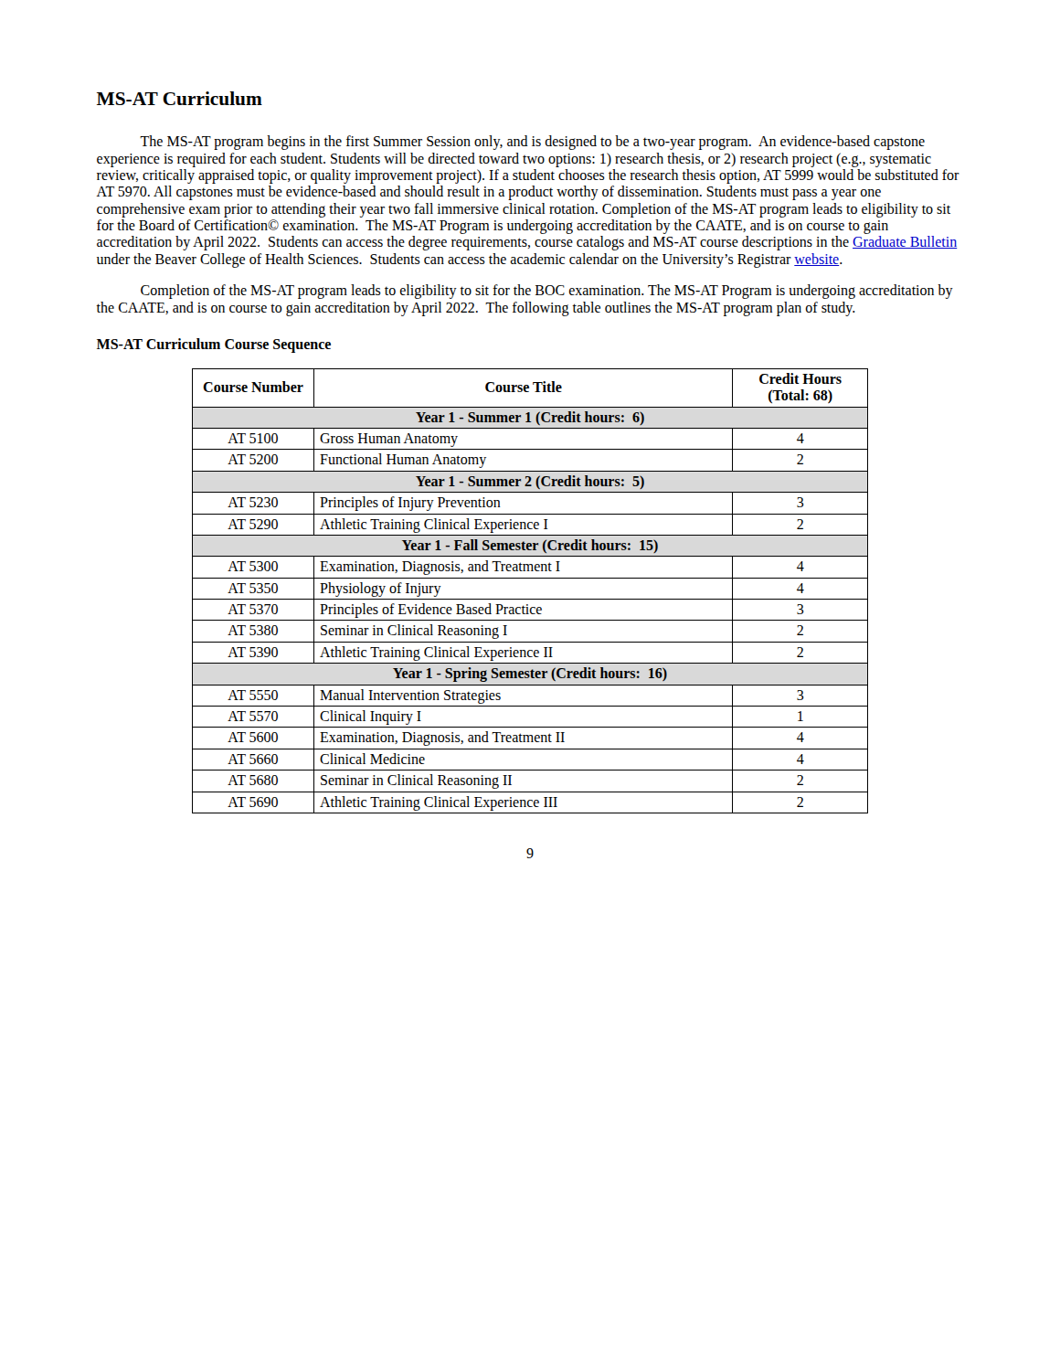MS-AT Curriculum
The MS-AT program begins in the first Summer Session only, and is designed to be a two-year program. An evidence-based capstone experience is required for each student. Students will be directed toward two options: 1) research thesis, or 2) research project (e.g., systematic review, critically appraised topic, or quality improvement project). If a student chooses the research thesis option, AT 5999 would be substituted for AT 5970. All capstones must be evidence-based and should result in a product worthy of dissemination. Students must pass a year one comprehensive exam prior to attending their year two fall immersive clinical rotation. Completion of the MS-AT program leads to eligibility to sit for the Board of Certification© examination. The MS-AT Program is undergoing accreditation by the CAATE, and is on course to gain accreditation by April 2022. Students can access the degree requirements, course catalogs and MS-AT course descriptions in the Graduate Bulletin under the Beaver College of Health Sciences. Students can access the academic calendar on the University’s Registrar website.
Completion of the MS-AT program leads to eligibility to sit for the BOC examination. The MS-AT Program is undergoing accreditation by the CAATE, and is on course to gain accreditation by April 2022. The following table outlines the MS-AT program plan of study.
MS-AT Curriculum Course Sequence
| Course Number | Course Title | Credit Hours ( Total: 68 ) |
| --- | --- | --- |
| Year 1 - Summer 1 (Credit hours: 6) |
| AT 5100 | Gross Human Anatomy | 4 |
| AT 5200 | Functional Human Anatomy | 2 |
| Year 1 - Summer 2 (Credit hours: 5) |
| AT 5230 | Principles of Injury Prevention | 3 |
| AT 5290 | Athletic Training Clinical Experience I | 2 |
| Year 1 - Fall Semester (Credit hours: 15) |
| AT 5300 | Examination, Diagnosis, and Treatment I | 4 |
| AT 5350 | Physiology of Injury | 4 |
| AT 5370 | Principles of Evidence Based Practice | 3 |
| AT 5380 | Seminar in Clinical Reasoning I | 2 |
| AT 5390 | Athletic Training Clinical Experience II | 2 |
| Year 1 - Spring Semester (Credit hours: 16) |
| AT 5550 | Manual Intervention Strategies | 3 |
| AT 5570 | Clinical Inquiry I | 1 |
| AT 5600 | Examination, Diagnosis, and Treatment II | 4 |
| AT 5660 | Clinical Medicine | 4 |
| AT 5680 | Seminar in Clinical Reasoning II | 2 |
| AT 5690 | Athletic Training Clinical Experience III | 2 |
9